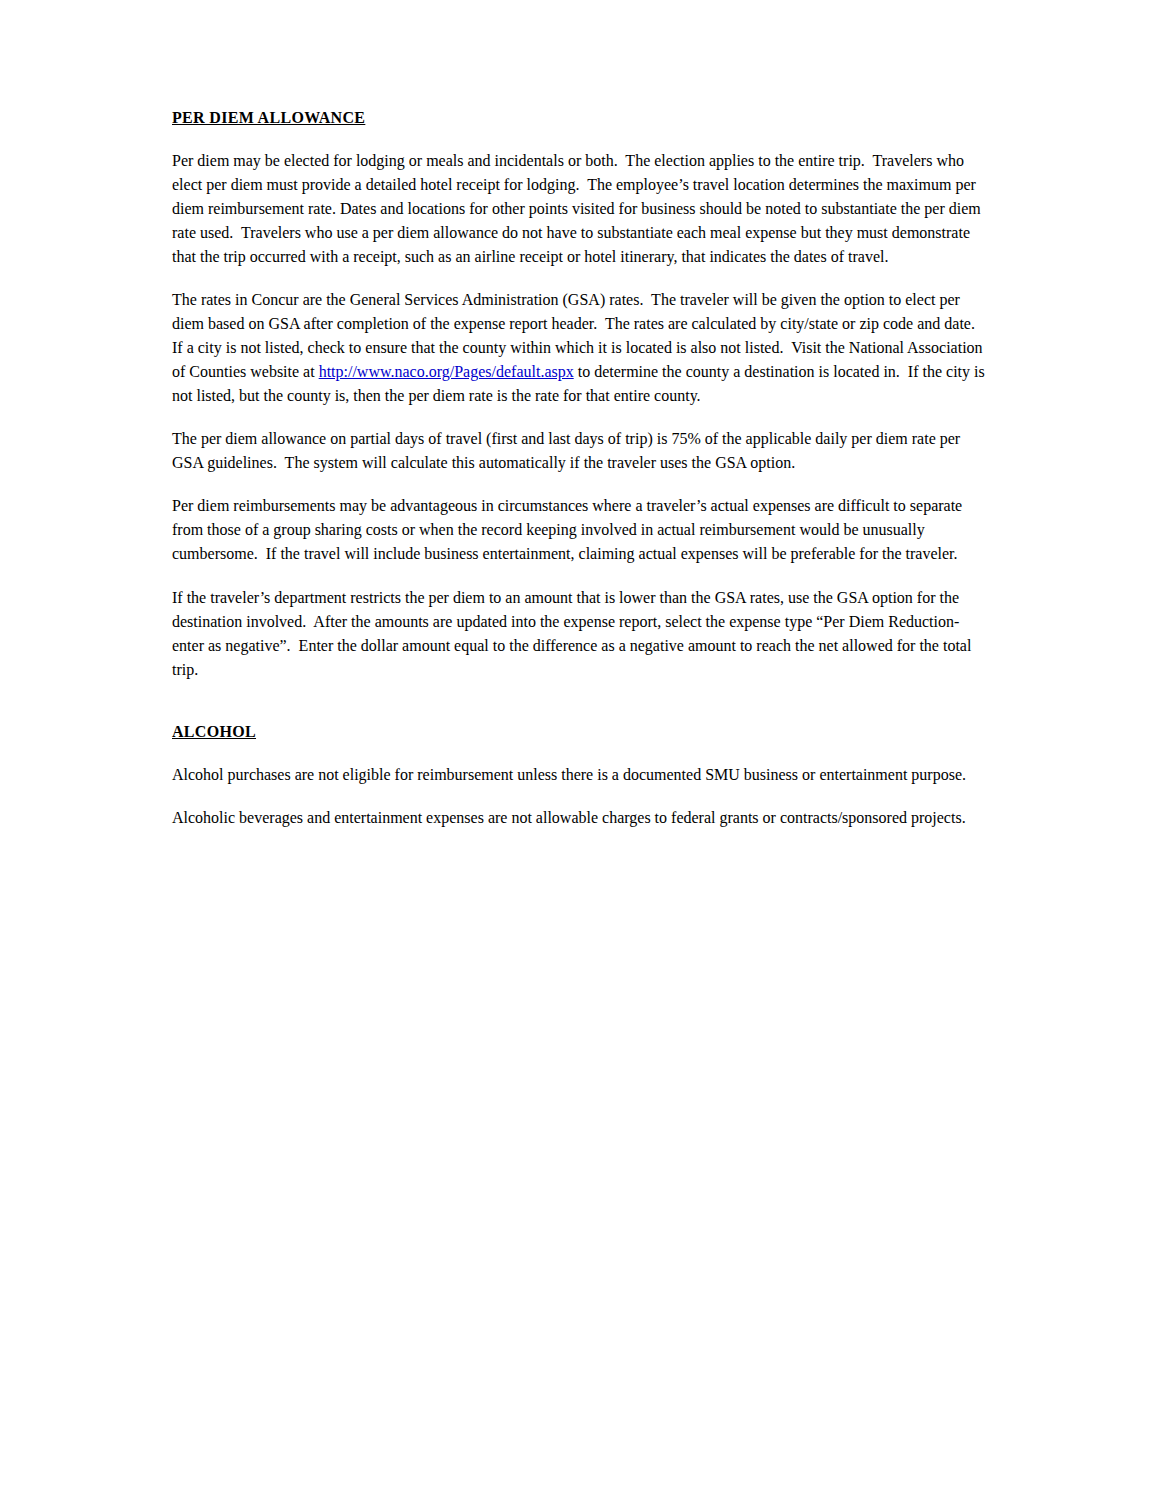PER DIEM ALLOWANCE
Per diem may be elected for lodging or meals and incidentals or both. The election applies to the entire trip. Travelers who elect per diem must provide a detailed hotel receipt for lodging. The employee’s travel location determines the maximum per diem reimbursement rate. Dates and locations for other points visited for business should be noted to substantiate the per diem rate used. Travelers who use a per diem allowance do not have to substantiate each meal expense but they must demonstrate that the trip occurred with a receipt, such as an airline receipt or hotel itinerary, that indicates the dates of travel.
The rates in Concur are the General Services Administration (GSA) rates. The traveler will be given the option to elect per diem based on GSA after completion of the expense report header. The rates are calculated by city/state or zip code and date. If a city is not listed, check to ensure that the county within which it is located is also not listed. Visit the National Association of Counties website at http://www.naco.org/Pages/default.aspx to determine the county a destination is located in. If the city is not listed, but the county is, then the per diem rate is the rate for that entire county.
The per diem allowance on partial days of travel (first and last days of trip) is 75% of the applicable daily per diem rate per GSA guidelines. The system will calculate this automatically if the traveler uses the GSA option.
Per diem reimbursements may be advantageous in circumstances where a traveler’s actual expenses are difficult to separate from those of a group sharing costs or when the record keeping involved in actual reimbursement would be unusually cumbersome. If the travel will include business entertainment, claiming actual expenses will be preferable for the traveler.
If the traveler’s department restricts the per diem to an amount that is lower than the GSA rates, use the GSA option for the destination involved. After the amounts are updated into the expense report, select the expense type “Per Diem Reduction-enter as negative”. Enter the dollar amount equal to the difference as a negative amount to reach the net allowed for the total trip.
ALCOHOL
Alcohol purchases are not eligible for reimbursement unless there is a documented SMU business or entertainment purpose.
Alcoholic beverages and entertainment expenses are not allowable charges to federal grants or contracts/sponsored projects.